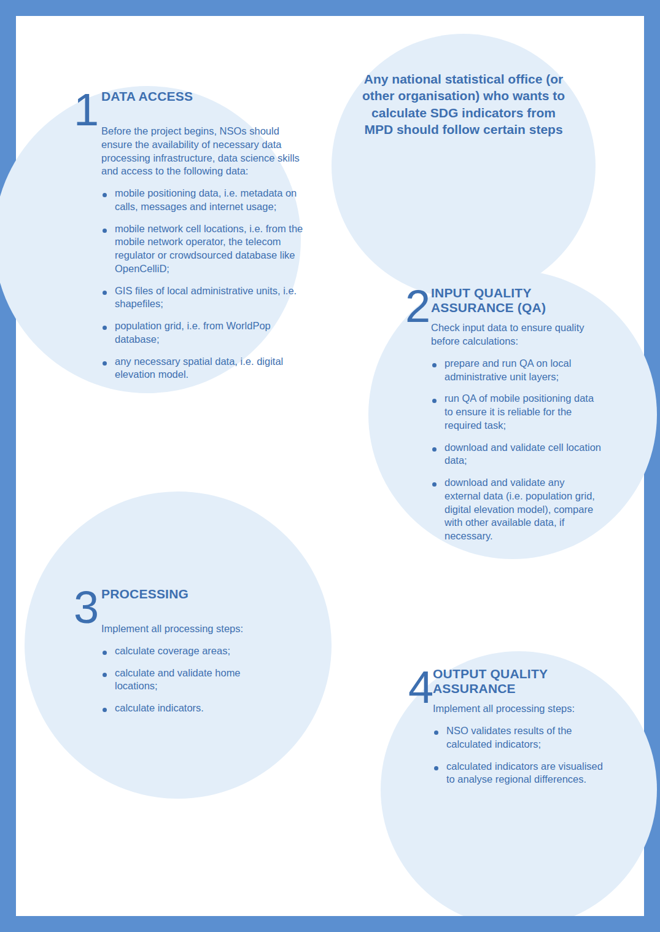Any national statistical office (or other organisation) who wants to calculate SDG indicators from MPD should follow certain steps
1
Data access
Before the project begins, NSOs should ensure the availability of necessary data processing infrastructure, data science skills and access to the following data:
mobile positioning data, i.e. metadata on calls, messages and internet usage;
mobile network cell locations, i.e. from the mobile network operator, the telecom regulator or crowdsourced database like OpenCelliD;
GIS files of local administrative units, i.e. shapefiles;
population grid, i.e. from WorldPop database;
any necessary spatial data, i.e. digital elevation model.
2
Input quality
assurance (QA)
Check input data to ensure quality before calculations:
prepare and run QA on local administrative unit layers;
run QA of mobile positioning data to ensure it is reliable for the required task;
download and validate cell location data;
download and validate any external data (i.e. population grid, digital elevation model), compare with other available data, if necessary.
3
Processing
Implement all processing steps:
calculate coverage areas;
calculate and validate home locations;
calculate indicators.
4
Output quality
assurance
Implement all processing steps:
NSO validates results of the calculated indicators;
calculated indicators are visualised to analyse regional differences.